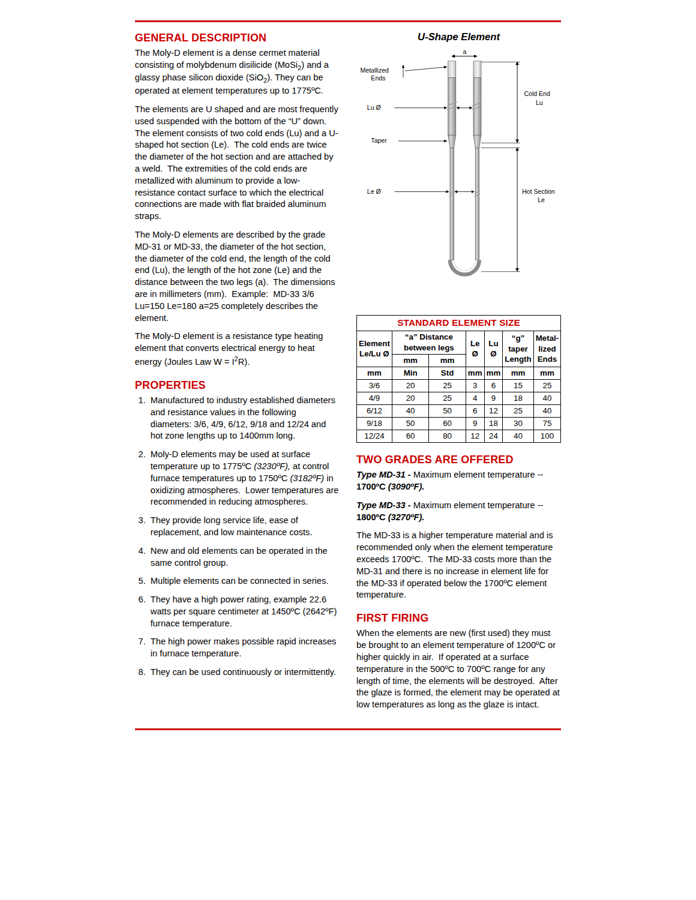GENERAL DESCRIPTION
The Moly-D element is a dense cermet material consisting of molybdenum disilicide (MoSi2) and a glassy phase silicon dioxide (SiO2). They can be operated at element temperatures up to 1775ºC.
The elements are U shaped and are most frequently used suspended with the bottom of the “U” down. The element consists of two cold ends (Lu) and a U-shaped hot section (Le). The cold ends are twice the diameter of the hot section and are attached by a weld. The extremities of the cold ends are metallized with aluminum to provide a low-resistance contact surface to which the electrical connections are made with flat braided aluminum straps.
The Moly-D elements are described by the grade MD-31 or MD-33, the diameter of the hot section, the diameter of the cold end, the length of the cold end (Lu), the length of the hot zone (Le) and the distance between the two legs (a). The dimensions are in millimeters (mm). Example: MD-33 3/6 Lu=150 Le=180 a=25 completely describes the element.
The Moly-D element is a resistance type heating element that converts electrical energy to heat energy (Joules Law W = I2R).
PROPERTIES
Manufactured to industry established diameters and resistance values in the following diameters: 3/6, 4/9, 6/12, 9/18 and 12/24 and hot zone lengths up to 1400mm long.
Moly-D elements may be used at surface temperature up to 1775ºC (3230ºF), at control furnace temperatures up to 1750ºC (3182ºF) in oxidizing atmospheres. Lower temperatures are recommended in reducing atmospheres.
They provide long service life, ease of replacement, and low maintenance costs.
New and old elements can be operated in the same control group.
Multiple elements can be connected in series.
They have a high power rating, example 22.6 watts per square centimeter at 1450ºC (2642ºF) furnace temperature.
The high power makes possible rapid increases in furnace temperature.
They can be used continuously or intermittently.
U-Shape Element
a Metallized Ends Lu Ø Taper Le Ø Cold End Lu Hot Section Le
STANDARD ELEMENT SIZE
| Element Le/Lu Ø | “a” Distance between legs | Le Ø | Lu Ø | “g” taper Length | Metal- lized Ends |
| --- | --- | --- | --- | --- | --- |
| mm | mm |
| mm | Min | Std | mm | mm | mm | mm |
| 3/6 | 20 | 25 | 3 | 6 | 15 | 25 |
| 4/9 | 20 | 25 | 4 | 9 | 18 | 40 |
| 6/12 | 40 | 50 | 6 | 12 | 25 | 40 |
| 9/18 | 50 | 60 | 9 | 18 | 30 | 75 |
| 12/24 | 60 | 80 | 12 | 24 | 40 | 100 |
TWO GRADES ARE OFFERED
Type MD-31 - Maximum element temperature -- 1700ºC (3090ºF).
Type MD-33 - Maximum element temperature -- 1800ºC (3270ºF).
The MD-33 is a higher temperature material and is recommended only when the element temperature exceeds 1700ºC. The MD-33 costs more than the MD-31 and there is no increase in element life for the MD-33 if operated below the 1700ºC element temperature.
FIRST FIRING
When the elements are new (first used) they must be brought to an element temperature of 1200ºC or higher quickly in air. If operated at a surface temperature in the 500ºC to 700ºC range for any length of time, the elements will be destroyed. After the glaze is formed, the element may be operated at low temperatures as long as the glaze is intact.